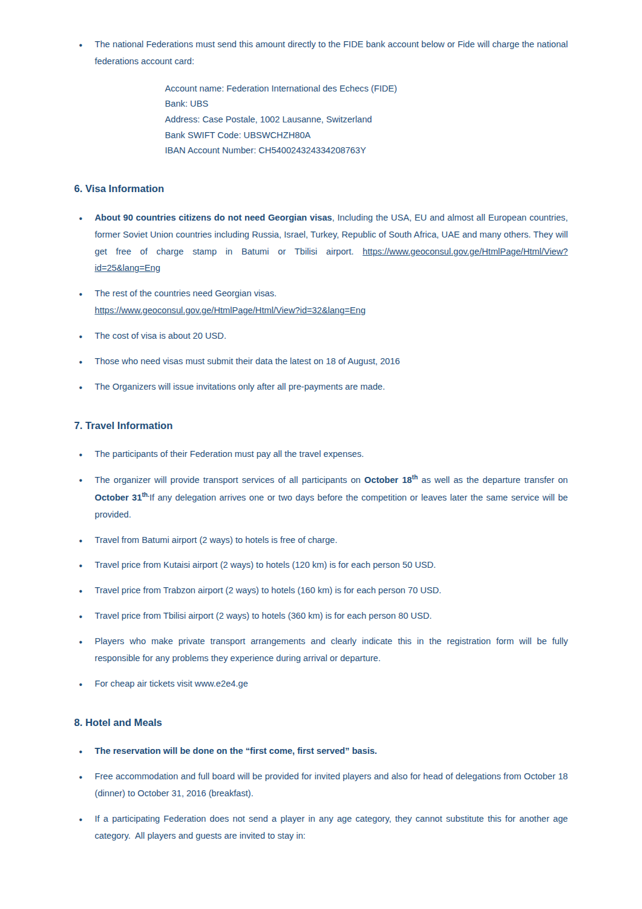The national Federations must send this amount directly to the FIDE bank account below or Fide will charge the national federations account card:
Account name: Federation International des Echecs (FIDE)
Bank: UBS
Address: Case Postale, 1002 Lausanne, Switzerland
Bank SWIFT Code: UBSWCHZH80A
IBAN Account Number: CH540024324334208763Y
6. Visa Information
About 90 countries citizens do not need Georgian visas, Including the USA, EU and almost all European countries, former Soviet Union countries including Russia, Israel, Turkey, Republic of South Africa, UAE and many others. They will get free of charge stamp in Batumi or Tbilisi airport. https://www.geoconsul.gov.ge/HtmlPage/Html/View?id=25&lang=Eng
The rest of the countries need Georgian visas.
https://www.geoconsul.gov.ge/HtmlPage/Html/View?id=32&lang=Eng
The cost of visa is about 20 USD.
Those who need visas must submit their data the latest on 18 of August, 2016
The Organizers will issue invitations only after all pre-payments are made.
7. Travel Information
The participants of their Federation must pay all the travel expenses.
The organizer will provide transport services of all participants on October 18th as well as the departure transfer on October 31th. If any delegation arrives one or two days before the competition or leaves later the same service will be provided.
Travel from Batumi airport (2 ways) to hotels is free of charge.
Travel price from Kutaisi airport (2 ways) to hotels (120 km) is for each person 50 USD.
Travel price from Trabzon airport (2 ways) to hotels (160 km) is for each person 70 USD.
Travel price from Tbilisi airport (2 ways) to hotels (360 km) is for each person 80 USD.
Players who make private transport arrangements and clearly indicate this in the registration form will be fully responsible for any problems they experience during arrival or departure.
For cheap air tickets visit www.e2e4.ge
8. Hotel and Meals
The reservation will be done on the “first come, first served” basis.
Free accommodation and full board will be provided for invited players and also for head of delegations from October 18 (dinner) to October 31, 2016 (breakfast).
If a participating Federation does not send a player in any age category, they cannot substitute this for another age category. All players and guests are invited to stay in: